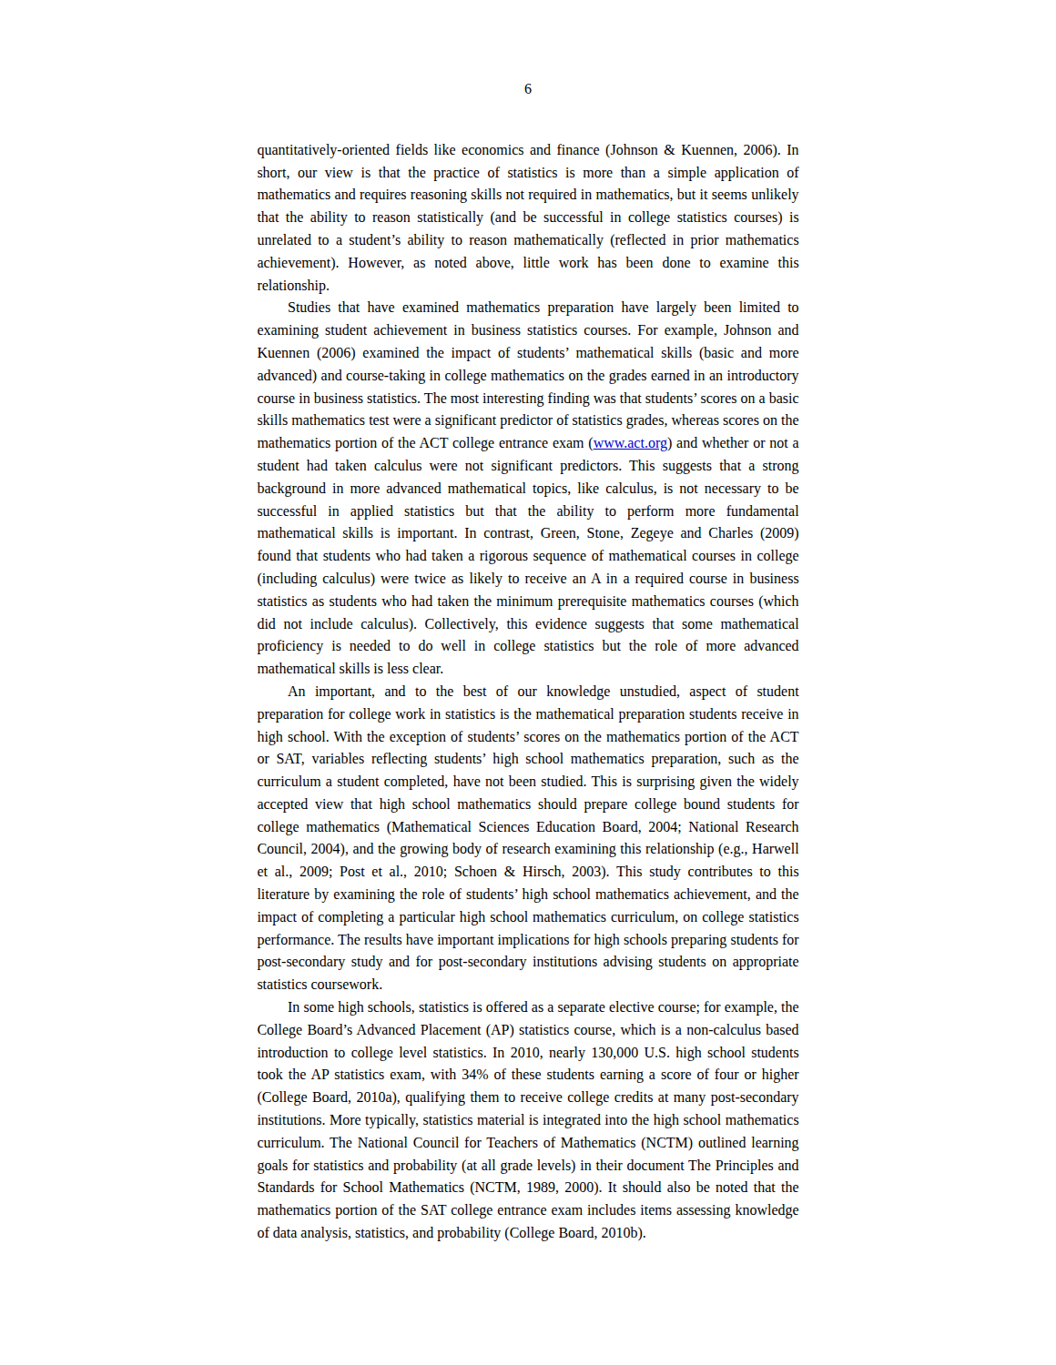6
quantitatively-oriented fields like economics and finance (Johnson & Kuennen, 2006). In short, our view is that the practice of statistics is more than a simple application of mathematics and requires reasoning skills not required in mathematics, but it seems unlikely that the ability to reason statistically (and be successful in college statistics courses) is unrelated to a student’s ability to reason mathematically (reflected in prior mathematics achievement). However, as noted above, little work has been done to examine this relationship.
Studies that have examined mathematics preparation have largely been limited to examining student achievement in business statistics courses. For example, Johnson and Kuennen (2006) examined the impact of students’ mathematical skills (basic and more advanced) and course-taking in college mathematics on the grades earned in an introductory course in business statistics. The most interesting finding was that students’ scores on a basic skills mathematics test were a significant predictor of statistics grades, whereas scores on the mathematics portion of the ACT college entrance exam (www.act.org) and whether or not a student had taken calculus were not significant predictors. This suggests that a strong background in more advanced mathematical topics, like calculus, is not necessary to be successful in applied statistics but that the ability to perform more fundamental mathematical skills is important. In contrast, Green, Stone, Zegeye and Charles (2009) found that students who had taken a rigorous sequence of mathematical courses in college (including calculus) were twice as likely to receive an A in a required course in business statistics as students who had taken the minimum prerequisite mathematics courses (which did not include calculus). Collectively, this evidence suggests that some mathematical proficiency is needed to do well in college statistics but the role of more advanced mathematical skills is less clear.
An important, and to the best of our knowledge unstudied, aspect of student preparation for college work in statistics is the mathematical preparation students receive in high school. With the exception of students’ scores on the mathematics portion of the ACT or SAT, variables reflecting students’ high school mathematics preparation, such as the curriculum a student completed, have not been studied. This is surprising given the widely accepted view that high school mathematics should prepare college bound students for college mathematics (Mathematical Sciences Education Board, 2004; National Research Council, 2004), and the growing body of research examining this relationship (e.g., Harwell et al., 2009; Post et al., 2010; Schoen & Hirsch, 2003). This study contributes to this literature by examining the role of students’ high school mathematics achievement, and the impact of completing a particular high school mathematics curriculum, on college statistics performance. The results have important implications for high schools preparing students for post-secondary study and for post-secondary institutions advising students on appropriate statistics coursework.
In some high schools, statistics is offered as a separate elective course; for example, the College Board’s Advanced Placement (AP) statistics course, which is a non-calculus based introduction to college level statistics. In 2010, nearly 130,000 U.S. high school students took the AP statistics exam, with 34% of these students earning a score of four or higher (College Board, 2010a), qualifying them to receive college credits at many post-secondary institutions. More typically, statistics material is integrated into the high school mathematics curriculum. The National Council for Teachers of Mathematics (NCTM) outlined learning goals for statistics and probability (at all grade levels) in their document The Principles and Standards for School Mathematics (NCTM, 1989, 2000). It should also be noted that the mathematics portion of the SAT college entrance exam includes items assessing knowledge of data analysis, statistics, and probability (College Board, 2010b).